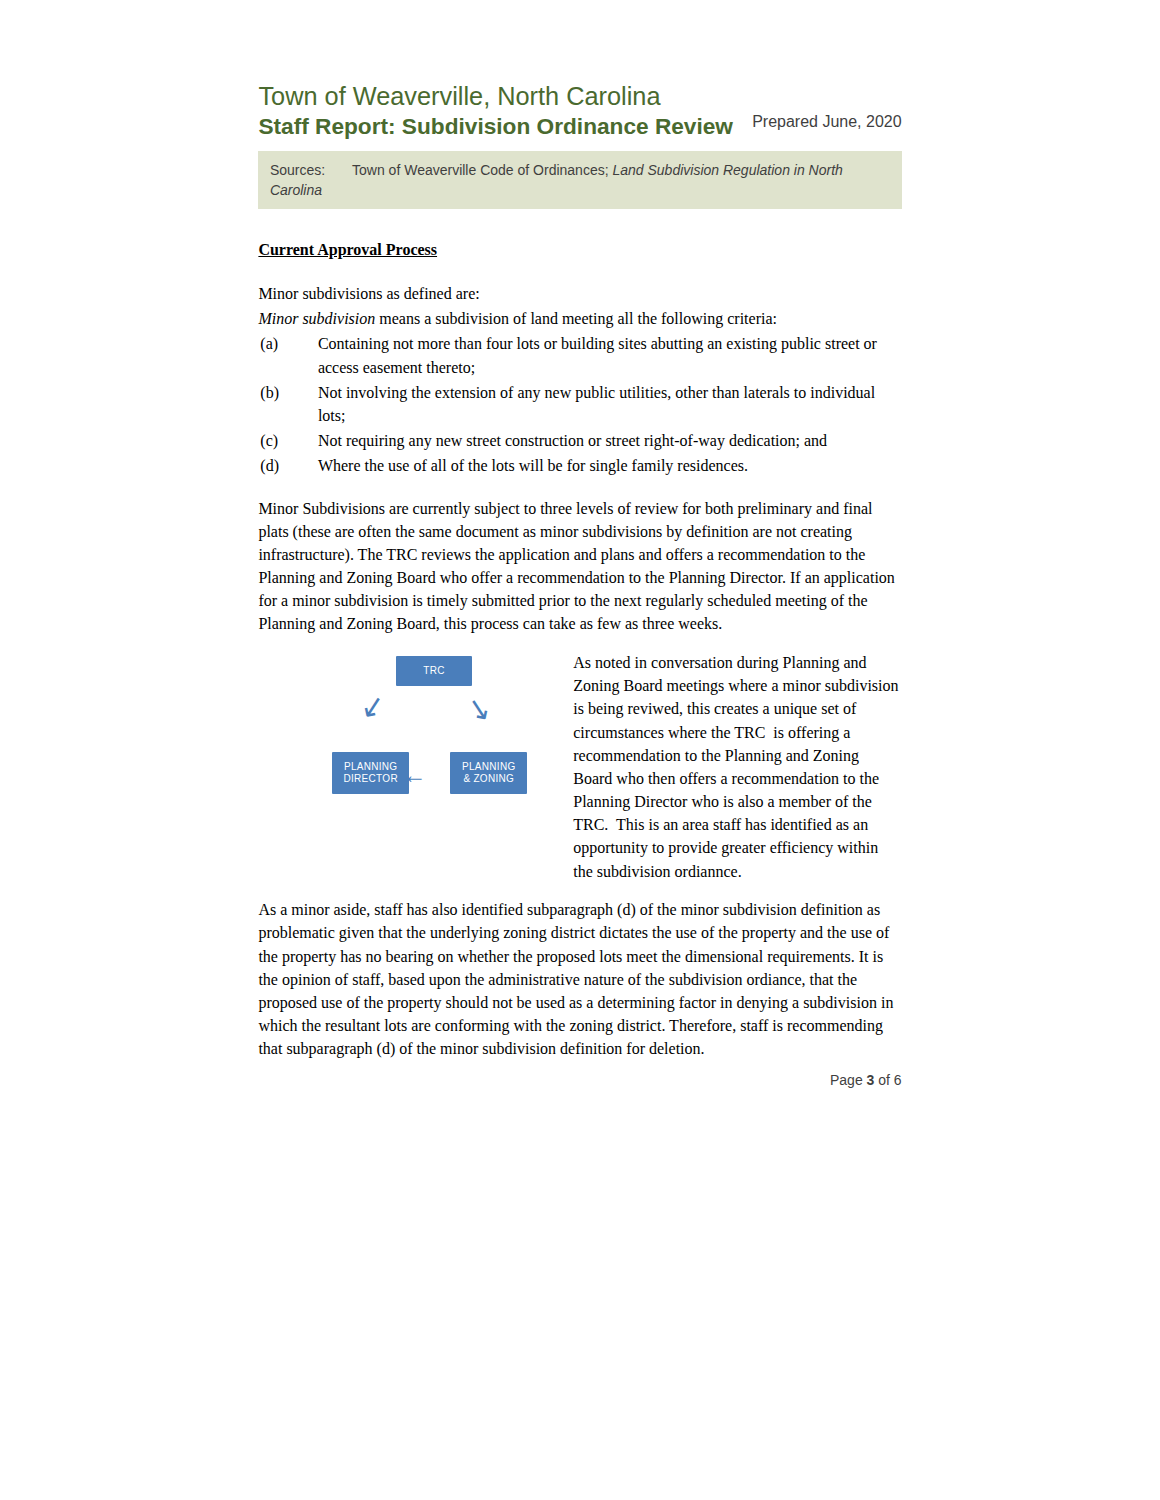Prepared June, 2020
Town of Weaverville, North Carolina
Staff Report: Subdivision Ordinance Review
Sources: Town of Weaverville Code of Ordinances; Land Subdivision Regulation in North Carolina
Current Approval Process
Minor subdivisions as defined are:
Minor subdivision means a subdivision of land meeting all the following criteria:
(a) Containing not more than four lots or building sites abutting an existing public street or access easement thereto;
(b) Not involving the extension of any new public utilities, other than laterals to individual lots;
(c) Not requiring any new street construction or street right-of-way dedication; and
(d) Where the use of all of the lots will be for single family residences.
Minor Subdivisions are currently subject to three levels of review for both preliminary and final plats (these are often the same document as minor subdivisions by definition are not creating infrastructure). The TRC reviews the application and plans and offers a recommendation to the Planning and Zoning Board who offer a recommendation to the Planning Director. If an application for a minor subdivision is timely submitted prior to the next regularly scheduled meeting of the Planning and Zoning Board, this process can take as few as three weeks.
TRC
PLANNING
& ZONING
PLANNING
DIRECTOR
↘ ↖ ←
As noted in conversation during Planning and Zoning Board meetings where a minor subdivision is being reviwed, this creates a unique set of circumstances where the TRC is offering a recommendation to the Planning and Zoning Board who then offers a recommendation to the Planning Director who is also a member of the TRC. This is an area staff has identified as an opportunity to provide greater efficiency within the subdivision ordiannce.
As a minor aside, staff has also identified subparagraph (d) of the minor subdivision definition as problematic given that the underlying zoning district dictates the use of the property and the use of the property has no bearing on whether the proposed lots meet the dimensional requirements. It is the opinion of staff, based upon the administrative nature of the subdivision ordiance, that the proposed use of the property should not be used as a determining factor in denying a subdivision in which the resultant lots are conforming with the zoning district. Therefore, staff is recommending that subparagraph (d) of the minor subdivision definition for deletion.
Page 3 of 6